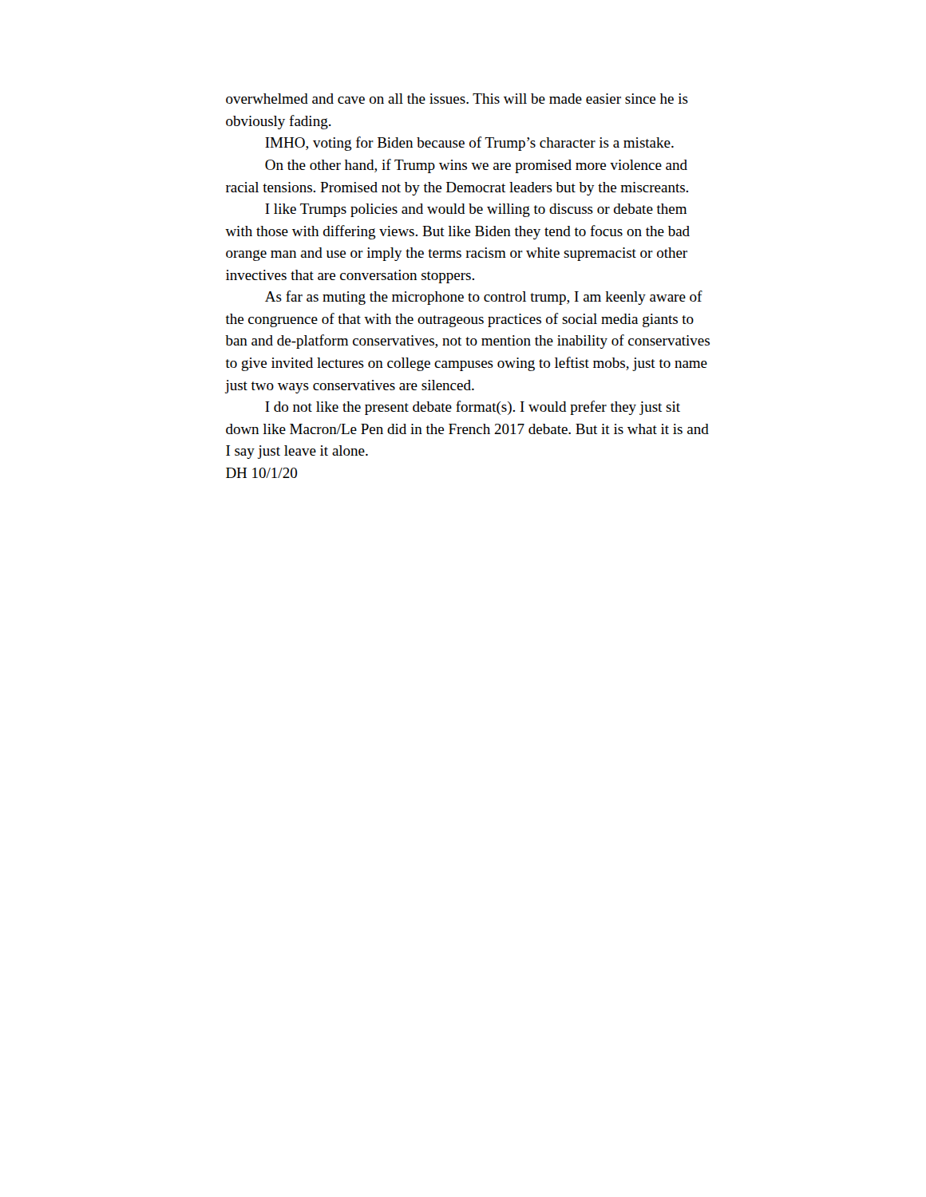overwhelmed and cave on all the issues. This will be made easier since he is obviously fading.
IMHO, voting for Biden because of Trump’s character is a mistake.
On the other hand, if Trump wins we are promised more violence and racial tensions. Promised not by the Democrat leaders but by the miscreants.
I like Trumps policies and would be willing to discuss or debate them with those with differing views. But like Biden they tend to focus on the bad orange man and use or imply the terms racism or white supremacist or other invectives that are conversation stoppers.
As far as muting the microphone to control trump, I am keenly aware of the congruence of that with the outrageous practices of social media giants to ban and de-platform conservatives, not to mention the inability of conservatives to give invited lectures on college campuses owing to leftist mobs, just to name just two ways conservatives are silenced.
I do not like the present debate format(s). I would prefer they just sit down like Macron/Le Pen did in the French 2017 debate. But it is what it is and I say just leave it alone.
DH 10/1/20